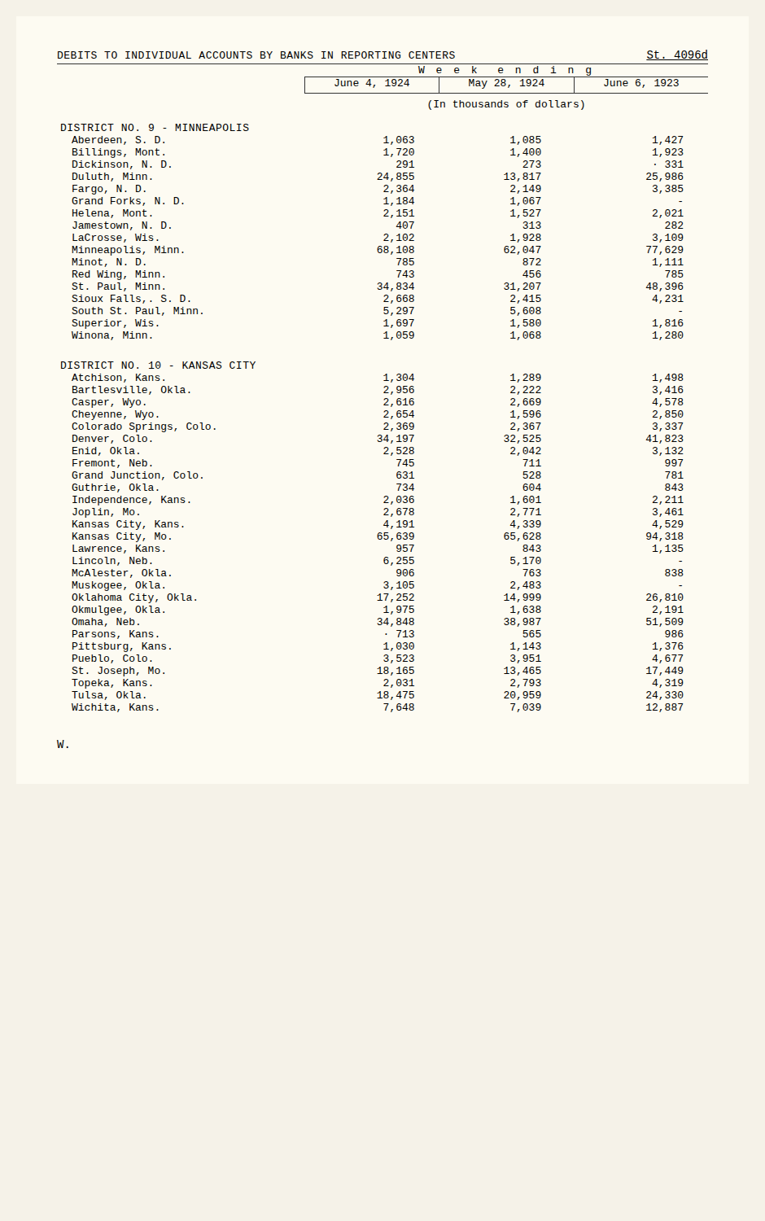DEBITS TO INDIVIDUAL ACCOUNTS BY BANKS IN REPORTING CENTERS
St. 4096d
| | W e e k e n d i n g |
| | June 4, 1924 | May 28, 1924 | June 6, 1923 |
| | (In thousands of dollars) |
| DISTRICT NO. 9 - MINNEAPOLIS | | | |
| Aberdeen, S. D. | 1,063 | 1,085 | 1,427 |
| Billings, Mont. | 1,720 | 1,400 | 1,923 |
| Dickinson, N. D. | 291 | 273 | · 331 |
| Duluth, Minn. | 24,855 | 13,817 | 25,986 |
| Fargo, N. D. | 2,364 | 2,149 | 3,385 |
| Grand Forks, N. D. | 1,184 | 1,067 | - |
| Helena, Mont. | 2,151 | 1,527 | 2,021 |
| Jamestown, N. D. | 407 | 313 | 282 |
| LaCrosse, Wis. | 2,102 | 1,928 | 3,109 |
| Minneapolis, Minn. | 68,108 | 62,047 | 77,629 |
| Minot, N. D. | 785 | 872 | 1,111 |
| Red Wing, Minn. | 743 | 456 | 785 |
| St. Paul, Minn. | 34,834 | 31,207 | 48,396 |
| Sioux Falls,. S. D. | 2,668 | 2,415 | 4,231 |
| South St. Paul, Minn. | 5,297 | 5,608 | - |
| Superior, Wis. | 1,697 | 1,580 | 1,816 |
| Winona, Minn. | 1,059 | 1,068 | 1,280 |
| DISTRICT NO. 10 - KANSAS CITY | | | |
| Atchison, Kans. | 1,304 | 1,289 | 1,498 |
| Bartlesville, Okla. | 2,956 | 2,222 | 3,416 |
| Casper, Wyo. | 2,616 | 2,669 | 4,578 |
| Cheyenne, Wyo. | 2,654 | 1,596 | 2,850 |
| Colorado Springs, Colo. | 2,369 | 2,367 | 3,337 |
| Denver, Colo. | 34,197 | 32,525 | 41,823 |
| Enid, Okla. | 2,528 | 2,042 | 3,132 |
| Fremont, Neb. | 745 | 711 | 997 |
| Grand Junction, Colo. | 631 | 528 | 781 |
| Guthrie, Okla. | 734 | 604 | 843 |
| Independence, Kans. | 2,036 | 1,601 | 2,211 |
| Joplin, Mo. | 2,678 | 2,771 | 3,461 |
| Kansas City, Kans. | 4,191 | 4,339 | 4,529 |
| Kansas City, Mo. | 65,639 | 65,628 | 94,318 |
| Lawrence, Kans. | 957 | 843 | 1,135 |
| Lincoln, Neb. | 6,255 | 5,170 | - |
| McAlester, Okla. | 906 | 763 | 838 |
| Muskogee, Okla. | 3,105 | 2,483 | - |
| Oklahoma City, Okla. | 17,252 | 14,999 | 26,810 |
| Okmulgee, Okla. | 1,975 | 1,638 | 2,191 |
| Omaha, Neb. | 34,848 | 38,987 | 51,509 |
| Parsons, Kans. | · 713 | 565 | 986 |
| Pittsburg, Kans. | 1,030 | 1,143 | 1,376 |
| Pueblo, Colo. | 3,523 | 3,951 | 4,677 |
| St. Joseph, Mo. | 18,165 | 13,465 | 17,449 |
| Topeka, Kans. | 2,031 | 2,793 | 4,319 |
| Tulsa, Okla. | 18,475 | 20,959 | 24,330 |
| Wichita, Kans. | 7,648 | 7,039 | 12,887 |
W.